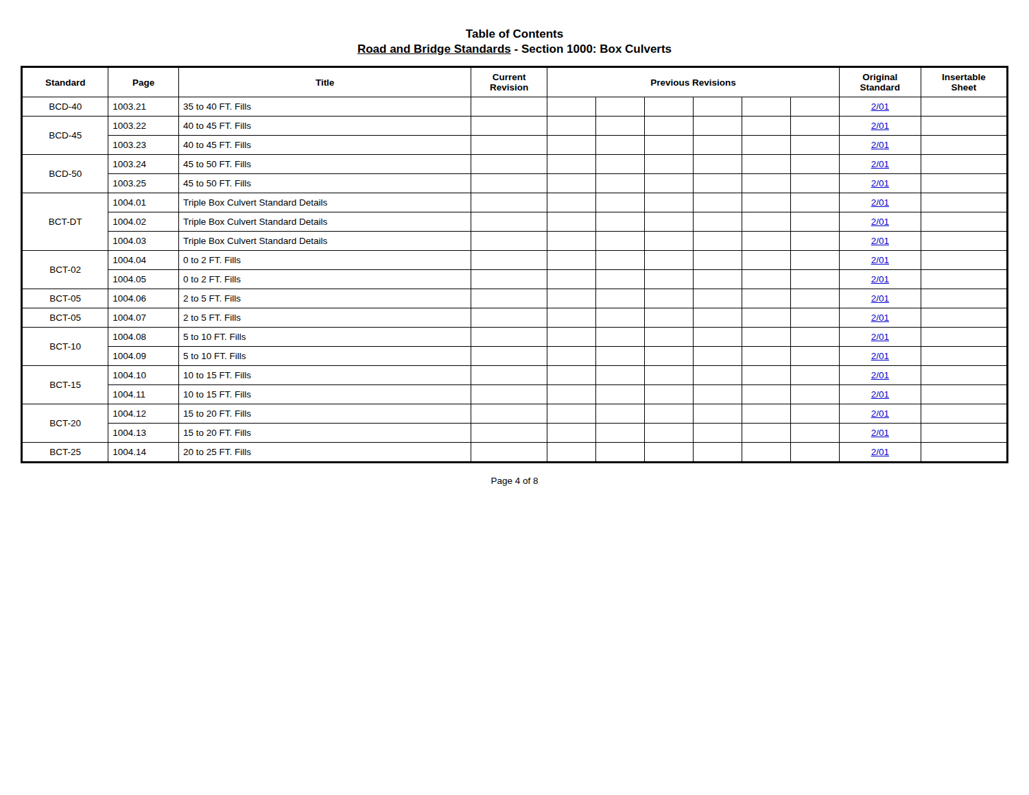Table of Contents
Road and Bridge Standards - Section 1000: Box Culverts
| Standard | Page | Title | Current Revision | Previous Revisions | Original Standard | Insertable Sheet |
| --- | --- | --- | --- | --- | --- | --- |
| BCD-40 | 1003.21 | 35 to 40 FT. Fills | | | | | | | | 2/01 | |
| BCD-45 | 1003.22 | 40 to 45 FT. Fills | | | | | | | | 2/01 | |
| 1003.23 | 40 to 45 FT. Fills | | | | | | | | 2/01 | |
| BCD-50 | 1003.24 | 45 to 50 FT. Fills | | | | | | | | 2/01 | |
| 1003.25 | 45 to 50 FT. Fills | | | | | | | | 2/01 | |
| BCT-DT | 1004.01 | Triple Box Culvert Standard Details | | | | | | | | 2/01 | |
| 1004.02 | Triple Box Culvert Standard Details | | | | | | | | 2/01 | |
| 1004.03 | Triple Box Culvert Standard Details | | | | | | | | 2/01 | |
| BCT-02 | 1004.04 | 0 to 2 FT. Fills | | | | | | | | 2/01 | |
| 1004.05 | 0 to 2 FT. Fills | | | | | | | | 2/01 | |
| BCT-05 | 1004.06 | 2 to 5 FT. Fills | | | | | | | | 2/01 | |
| BCT-05 | 1004.07 | 2 to 5 FT. Fills | | | | | | | | 2/01 | |
| BCT-10 | 1004.08 | 5 to 10 FT. Fills | | | | | | | | 2/01 | |
| 1004.09 | 5 to 10 FT. Fills | | | | | | | | 2/01 | |
| BCT-15 | 1004.10 | 10 to 15 FT. Fills | | | | | | | | 2/01 | |
| 1004.11 | 10 to 15 FT. Fills | | | | | | | | 2/01 | |
| BCT-20 | 1004.12 | 15 to 20 FT. Fills | | | | | | | | 2/01 | |
| 1004.13 | 15 to 20 FT. Fills | | | | | | | | 2/01 | |
| BCT-25 | 1004.14 | 20 to 25 FT. Fills | | | | | | | | 2/01 | |
Page 4 of 8